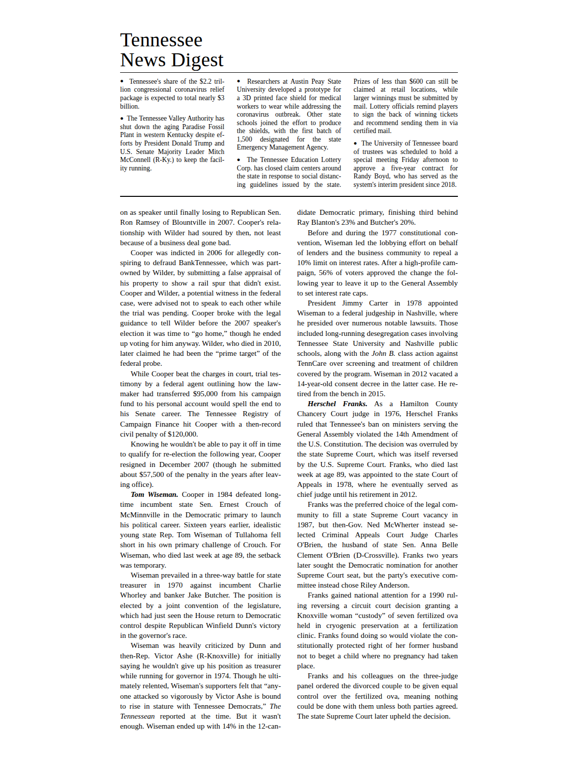Tennessee
News Digest
Tennessee's share of the $2.2 trillion congressional coronavirus relief package is expected to total nearly $3 billion.
The Tennessee Valley Authority has shut down the aging Paradise Fossil Plant in western Kentucky despite efforts by President Donald Trump and U.S. Senate Majority Leader Mitch McConnell (R-Ky.) to keep the facility running.
Researchers at Austin Peay State University developed a prototype for a 3D printed face shield for medical workers to wear while addressing the coronavirus outbreak. Other state schools joined the effort to produce the shields, with the first batch of 1,500 designated for the state Emergency Management Agency.
The Tennessee Education Lottery Corp. has closed claim centers around the state in response to social distancing guidelines issued by the state. Prizes of less than $600 can still be claimed at retail locations, while larger winnings must be submitted by mail. Lottery officials remind players to sign the back of winning tickets and recommend sending them in via certified mail.
The University of Tennessee board of trustees was scheduled to hold a special meeting Friday afternoon to approve a five-year contract for Randy Boyd, who has served as the system's interim president since 2018.
on as speaker until finally losing to Republican Sen. Ron Ramsey of Blountville in 2007. Cooper's relationship with Wilder had soured by then, not least because of a business deal gone bad.
Cooper was indicted in 2006 for allegedly conspiring to defraud BankTennessee, which was part-owned by Wilder, by submitting a false appraisal of his property to show a rail spur that didn't exist. Cooper and Wilder, a potential witness in the federal case, were advised not to speak to each other while the trial was pending. Cooper broke with the legal guidance to tell Wilder before the 2007 speaker's election it was time to “go home,” though he ended up voting for him anyway. Wilder, who died in 2010, later claimed he had been the “prime target” of the federal probe.
While Cooper beat the charges in court, trial testimony by a federal agent outlining how the lawmaker had transferred $95,000 from his campaign fund to his personal account would spell the end to his Senate career. The Tennessee Registry of Campaign Finance hit Cooper with a then-record civil penalty of $120,000.
Knowing he wouldn't be able to pay it off in time to qualify for re-election the following year, Cooper resigned in December 2007 (though he submitted about $57,500 of the penalty in the years after leaving office).
Tom Wiseman. Cooper in 1984 defeated longtime incumbent state Sen. Ernest Crouch of McMinnville in the Democratic primary to launch his political career. Sixteen years earlier, idealistic young state Rep. Tom Wiseman of Tullahoma fell short in his own primary challenge of Crouch. For Wiseman, who died last week at age 89, the setback was temporary.
Wiseman prevailed in a three-way battle for state treasurer in 1970 against incumbent Charlie Whorley and banker Jake Butcher. The position is elected by a joint convention of the legislature, which had just seen the House return to Democratic control despite Republican Winfield Dunn's victory in the governor's race.
Wiseman was heavily criticized by Dunn and then-Rep. Victor Ashe (R-Knoxville) for initially saying he wouldn't give up his position as treasurer while running for governor in 1974. Though he ultimately relented, Wiseman's supporters felt that “anyone attacked so vigorously by Victor Ashe is bound to rise in stature with Tennessee Democrats,” The Tennessean reported at the time. But it wasn't enough. Wiseman ended up with 14% in the 12-candidate Democratic primary, finishing third behind Ray Blanton's 23% and Butcher's 20%.
Before and during the 1977 constitutional convention, Wiseman led the lobbying effort on behalf of lenders and the business community to repeal a 10% limit on interest rates. After a high-profile campaign, 56% of voters approved the change the following year to leave it up to the General Assembly to set interest rate caps.
President Jimmy Carter in 1978 appointed Wiseman to a federal judgeship in Nashville, where he presided over numerous notable lawsuits. Those included long-running desegregation cases involving Tennessee State University and Nashville public schools, along with the John B. class action against TennCare over screening and treatment of children covered by the program. Wiseman in 2012 vacated a 14-year-old consent decree in the latter case. He retired from the bench in 2015.
Herschel Franks. As a Hamilton County Chancery Court judge in 1976, Herschel Franks ruled that Tennessee's ban on ministers serving the General Assembly violated the 14th Amendment of the U.S. Constitution. The decision was overruled by the state Supreme Court, which was itself reversed by the U.S. Supreme Court. Franks, who died last week at age 89, was appointed to the state Court of Appeals in 1978, where he eventually served as chief judge until his retirement in 2012.
Franks was the preferred choice of the legal community to fill a state Supreme Court vacancy in 1987, but then-Gov. Ned McWherter instead selected Criminal Appeals Court Judge Charles O'Brien, the husband of state Sen. Anna Belle Clement O'Brien (D-Crossville). Franks two years later sought the Democratic nomination for another Supreme Court seat, but the party's executive committee instead chose Riley Anderson.
Franks gained national attention for a 1990 ruling reversing a circuit court decision granting a Knoxville woman “custody” of seven fertilized ova held in cryogenic preservation at a fertilization clinic. Franks found doing so would violate the constitutionally protected right of her former husband not to beget a child where no pregnancy had taken place.
Franks and his colleagues on the three-judge panel ordered the divorced couple to be given equal control over the fertilized ova, meaning nothing could be done with them unless both parties agreed. The state Supreme Court later upheld the decision.